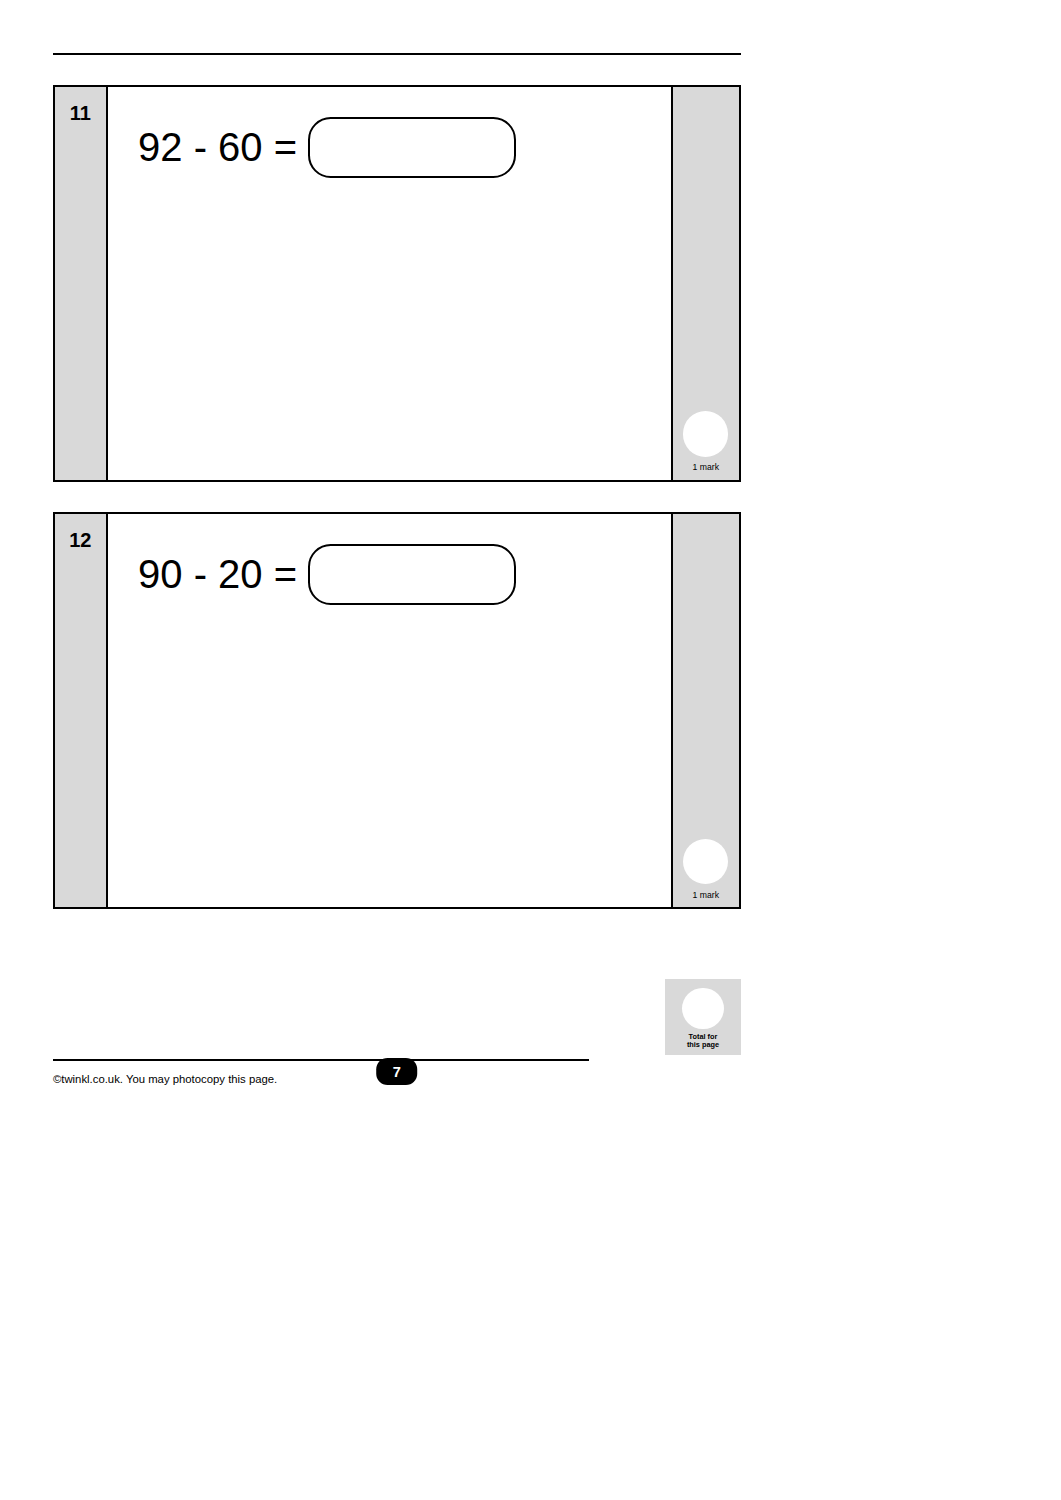11
92 - 60 =
1 mark
12
90 - 20 =
1 mark
Total for
this page
©twinkl.co.uk. You may photocopy this page.
7